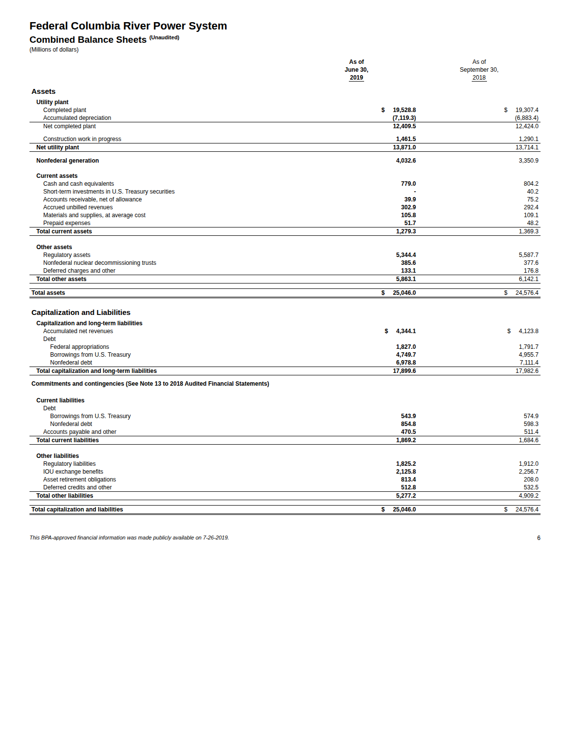Federal Columbia River Power System
Combined Balance Sheets (Unaudited)
(Millions of dollars)
| | As of | As of |
| --- | --- | --- |
| | June 30, | September 30, |
| | 2019 | 2018 |
| Assets | | |
| Utility plant | | |
| Completed plant | $ 19,528.8 | $ 19,307.4 |
| Accumulated depreciation | (7,119.3) | (6,883.4) |
| Net completed plant | 12,409.5 | 12,424.0 |
| Construction work in progress | 1,461.5 | 1,290.1 |
| Net utility plant | 13,871.0 | 13,714.1 |
| Nonfederal generation | 4,032.6 | 3,350.9 |
| Current assets | | |
| Cash and cash equivalents | 779.0 | 804.2 |
| Short-term investments in U.S. Treasury securities | - | 40.2 |
| Accounts receivable, net of allowance | 39.9 | 75.2 |
| Accrued unbilled revenues | 302.9 | 292.4 |
| Materials and supplies, at average cost | 105.8 | 109.1 |
| Prepaid expenses | 51.7 | 48.2 |
| Total current assets | 1,279.3 | 1,369.3 |
| Other assets | | |
| Regulatory assets | 5,344.4 | 5,587.7 |
| Nonfederal nuclear decommissioning trusts | 385.6 | 377.6 |
| Deferred charges and other | 133.1 | 176.8 |
| Total other assets | 5,863.1 | 6,142.1 |
| Total assets | $ 25,046.0 | $ 24,576.4 |
| Capitalization and Liabilities | | |
| Capitalization and long-term liabilities | | |
| Accumulated net revenues | $ 4,344.1 | $ 4,123.8 |
| Debt | | |
| Federal appropriations | 1,827.0 | 1,791.7 |
| Borrowings from U.S. Treasury | 4,749.7 | 4,955.7 |
| Nonfederal debt | 6,978.8 | 7,111.4 |
| Total capitalization and long-term liabilities | 17,899.6 | 17,982.6 |
| Commitments and contingencies (See Note 13 to 2018 Audited Financial Statements) | | |
| Current liabilities | | |
| Debt | | |
| Borrowings from U.S. Treasury | 543.9 | 574.9 |
| Nonfederal debt | 854.8 | 598.3 |
| Accounts payable and other | 470.5 | 511.4 |
| Total current liabilities | 1,869.2 | 1,684.6 |
| Other liabilities | | |
| Regulatory liabilities | 1,825.2 | 1,912.0 |
| IOU exchange benefits | 2,125.8 | 2,256.7 |
| Asset retirement obligations | 813.4 | 208.0 |
| Deferred credits and other | 512.8 | 532.5 |
| Total other liabilities | 5,277.2 | 4,909.2 |
| Total capitalization and liabilities | $ 25,046.0 | $ 24,576.4 |
This BPA-approved financial information was made publicly available on 7-26-2019. 6